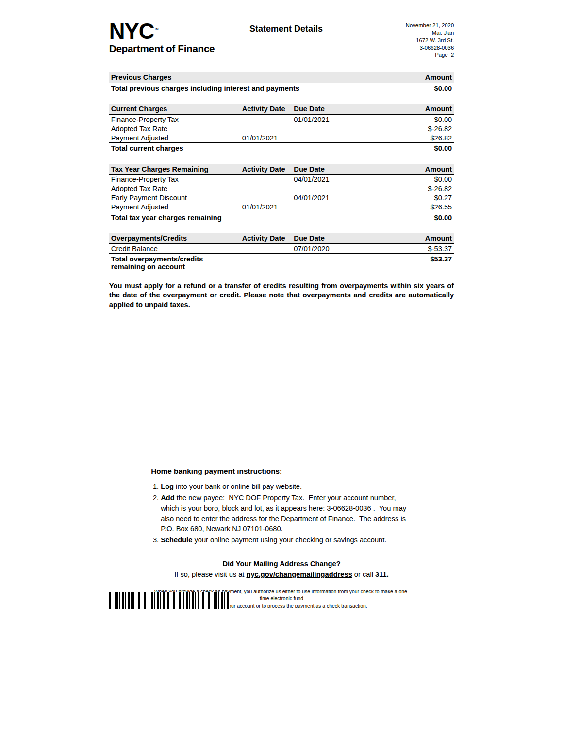NYC™
Department of Finance
Statement Details
November 21, 2020
Mai, Jian
1672 W. 3rd St.
3-06628-0036
Page 2
| Previous Charges | Amount |
| --- | --- |
| Total previous charges including interest and payments | $0.00 |
| Current Charges | Activity Date | Due Date | Amount |
| --- | --- | --- | --- |
| Finance-Property Tax | | 01/01/2021 | $0.00 |
| Adopted Tax Rate | | | $-26.82 |
| Payment Adjusted | 01/01/2021 | | $26.82 |
| Total current charges | | | $0.00 |
| Tax Year Charges Remaining | Activity Date | Due Date | Amount |
| --- | --- | --- | --- |
| Finance-Property Tax | | 04/01/2021 | $0.00 |
| Adopted Tax Rate | | | $-26.82 |
| Early Payment Discount | | 04/01/2021 | $0.27 |
| Payment Adjusted | 01/01/2021 | | $26.55 |
| Total tax year charges remaining | | | $0.00 |
| Overpayments/Credits | Activity Date | Due Date | Amount |
| --- | --- | --- | --- |
| Credit Balance | | 07/01/2020 | $-53.37 |
| Total overpayments/credits remaining on account | | | $53.37 |
You must apply for a refund or a transfer of credits resulting from overpayments within six years of the date of the overpayment or credit. Please note that overpayments and credits are automatically applied to unpaid taxes.
Home banking payment instructions:
Log into your bank or online bill pay website.
Add the new payee: NYC DOF Property Tax. Enter your account number, which is your boro, block and lot, as it appears here: 3-06628-0036 . You may also need to enter the address for the Department of Finance. The address is P.O. Box 680, Newark NJ 07101-0680.
Schedule your online payment using your checking or savings account.
Did Your Mailing Address Change?
If so, please visit us at nyc.gov/changemailingaddress or call 311.
When you provide a check as payment, you authorize us either to use information from your check to make a one-time electronic fund
transfer from your account or to process the payment as a check transaction.